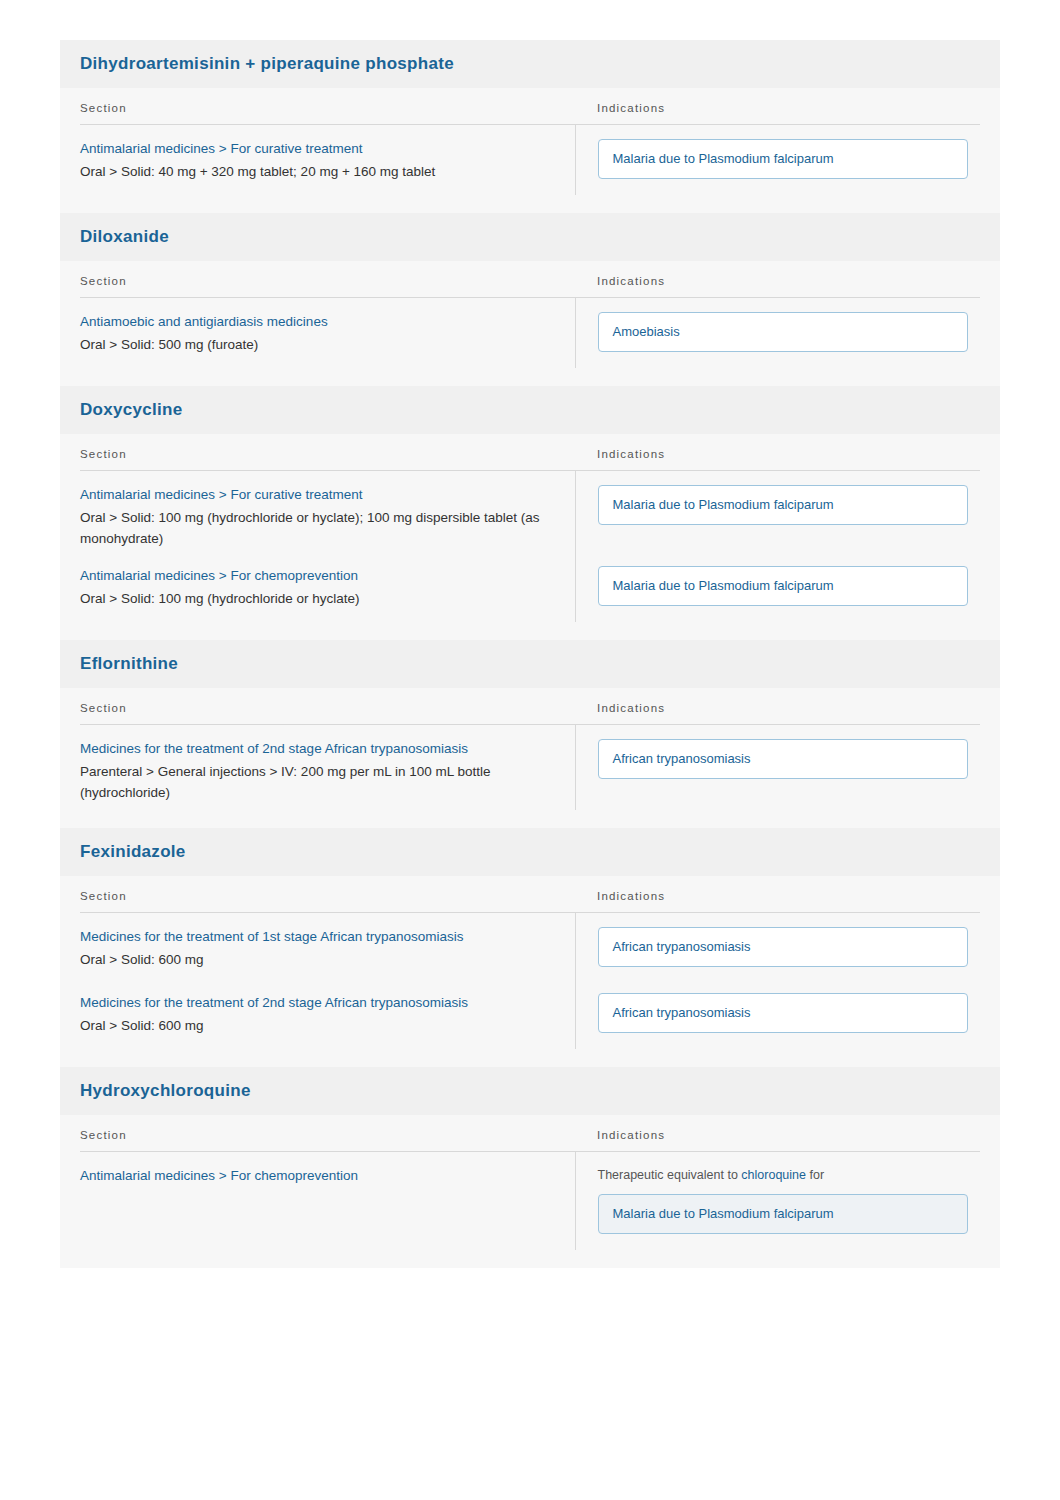Dihydroartemisinin + piperaquine phosphate
| Section | Indications |
| --- | --- |
| Antimalarial medicines > For curative treatment Oral > Solid: 40 mg + 320 mg tablet; 20 mg + 160 mg tablet | Malaria due to Plasmodium falciparum |
Diloxanide
| Section | Indications |
| --- | --- |
| Antiamoebic and antigiardiasis medicines Oral > Solid: 500 mg (furoate) | Amoebiasis |
Doxycycline
| Section | Indications |
| --- | --- |
| Antimalarial medicines > For curative treatment Oral > Solid: 100 mg (hydrochloride or hyclate); 100 mg dispersible tablet (as monohydrate) | Malaria due to Plasmodium falciparum |
| Antimalarial medicines > For chemoprevention Oral > Solid: 100 mg (hydrochloride or hyclate) | Malaria due to Plasmodium falciparum |
Eflornithine
| Section | Indications |
| --- | --- |
| Medicines for the treatment of 2nd stage African trypanosomiasis Parenteral > General injections > IV: 200 mg per mL in 100 mL bottle (hydrochloride) | African trypanosomiasis |
Fexinidazole
| Section | Indications |
| --- | --- |
| Medicines for the treatment of 1st stage African trypanosomiasis Oral > Solid: 600 mg | African trypanosomiasis |
| Medicines for the treatment of 2nd stage African trypanosomiasis Oral > Solid: 600 mg | African trypanosomiasis |
Hydroxychloroquine
| Section | Indications |
| --- | --- |
| Antimalarial medicines > For chemoprevention | Therapeutic equivalent to chloroquine for Malaria due to Plasmodium falciparum |